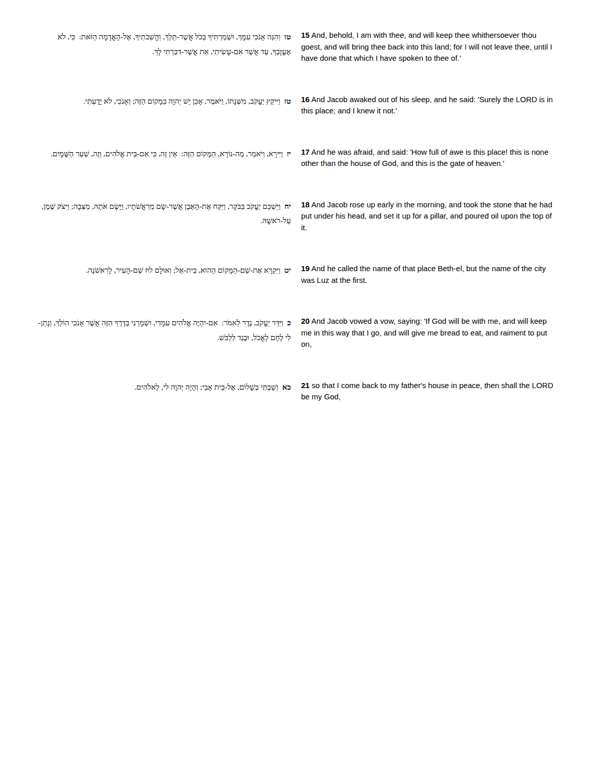| טו וְהִנֵּה אָנֹכִי עִמָּךְ, וּשְׁמַרְתִּיךָ בְּכֹל אֲשֶׁר-תֵּלֵךְ, וַהֲשִׁבֹתִיךָ, אֶל-הָאֲדָמָה הַזֹּאת: כִּי, לֹא אֶעֱזָבְךָ, עַד אֲשֶׁר אִם-עָשִׂיתִי, אֵת אֲשֶׁר-דִּבַּרְתִּי לָךְ. | 15 And, behold, I am with thee, and will keep thee whithersoever thou goest, and will bring thee back into this land; for I will not leave thee, until I have done that which I have spoken to thee of.' |
| טז וַיִּיקַץ יַעֲקֹב, מִשְּׁנָתוֹ, וַיֹּאמֶר, אָכֵן יֵשׁ יְהוָה בַּמָּקוֹם הַזֶּה; וְאָנֹכִי, לֹא יָדָעְתִּי. | 16 And Jacob awaked out of his sleep, and he said: 'Surely the LORD is in this place; and I knew it not.' |
| יז וַיִּירָא, וַיֹּאמַר, מַה-נּוֹרָא, הַמָּקוֹם הַזֶּה: אֵין זֶה, כִּי אִם-בֵּית אֱלֹהִים, וְזֶה, שַׁעַר הַשָּׁמָיִם. | 17 And he was afraid, and said: 'How full of awe is this place! this is none other than the house of God, and this is the gate of heaven.' |
| יח וַיַּשְׁכֵּם יַעֲקֹב בַּבֹּקֶר, וַיִּקַּח אֶת-הָאֶבֶן אֲשֶׁר-שָׂם מְרַאֲשֹׁתָיו, וַיָּשֶׂם אֹתָהּ, מַצֵּבָה; וַיִּצֹק שֶׁמֶן, עַל-רֹאשָׁהּ. | 18 And Jacob rose up early in the morning, and took the stone that he had put under his head, and set it up for a pillar, and poured oil upon the top of it. |
| יט וַיִּקְרָא אֶת-שֵׁם-הַמָּקוֹם הַהוּא, בֵּית-אֵל; וְאוּלָם לוּז שֵׁם-הָעִיר, לָרִאשֹׁנָה. | 19 And he called the name of that place Beth-el, but the name of the city was Luz at the first. |
| כ וַיִּדַּר יַעֲקֹב, נֶדֶר לֵאמֹר: אִם-יִהְיֶה אֱלֹהִים עִמָּדִי, וּשְׁמָרַנִי בַּדֶּרֶךְ הַזֶּה אֲשֶׁר אָנֹכִי הוֹלֵךְ, וְנָתַן-לִי לֶחֶם לֶאֱכֹל, וּבֶגֶד לִלְבֹּשׁ. | 20 And Jacob vowed a vow, saying: 'If God will be with me, and will keep me in this way that I go, and will give me bread to eat, and raiment to put on, |
| כא וְשַׁבְתִּי בְשָׁלוֹם, אֶל-בֵּית אָבִי; וְהָיָה יְהוָה לִי, לֵאלֹהִים. | 21 so that I come back to my father's house in peace, then shall the LORD be my God, |